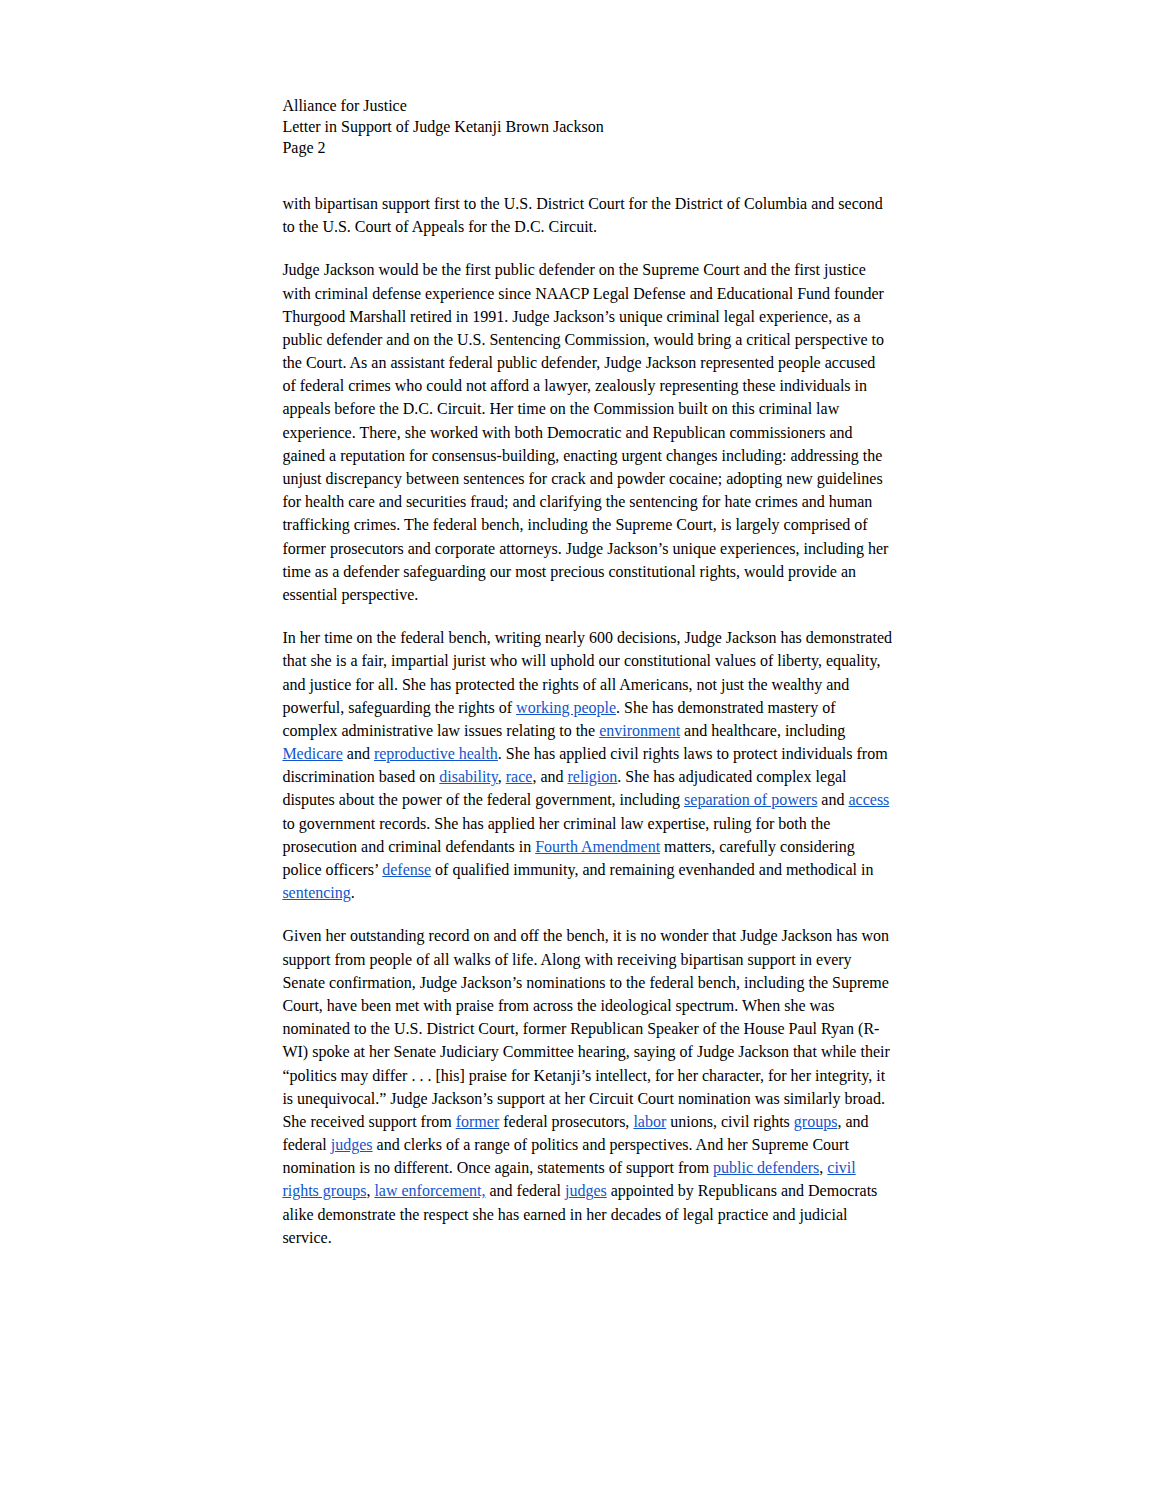Alliance for Justice
Letter in Support of Judge Ketanji Brown Jackson
Page 2
with bipartisan support first to the U.S. District Court for the District of Columbia and second to the U.S. Court of Appeals for the D.C. Circuit.
Judge Jackson would be the first public defender on the Supreme Court and the first justice with criminal defense experience since NAACP Legal Defense and Educational Fund founder Thurgood Marshall retired in 1991. Judge Jackson’s unique criminal legal experience, as a public defender and on the U.S. Sentencing Commission, would bring a critical perspective to the Court. As an assistant federal public defender, Judge Jackson represented people accused of federal crimes who could not afford a lawyer, zealously representing these individuals in appeals before the D.C. Circuit. Her time on the Commission built on this criminal law experience. There, she worked with both Democratic and Republican commissioners and gained a reputation for consensus-building, enacting urgent changes including: addressing the unjust discrepancy between sentences for crack and powder cocaine; adopting new guidelines for health care and securities fraud; and clarifying the sentencing for hate crimes and human trafficking crimes. The federal bench, including the Supreme Court, is largely comprised of former prosecutors and corporate attorneys. Judge Jackson’s unique experiences, including her time as a defender safeguarding our most precious constitutional rights, would provide an essential perspective.
In her time on the federal bench, writing nearly 600 decisions, Judge Jackson has demonstrated that she is a fair, impartial jurist who will uphold our constitutional values of liberty, equality, and justice for all. She has protected the rights of all Americans, not just the wealthy and powerful, safeguarding the rights of working people. She has demonstrated mastery of complex administrative law issues relating to the environment and healthcare, including Medicare and reproductive health. She has applied civil rights laws to protect individuals from discrimination based on disability, race, and religion. She has adjudicated complex legal disputes about the power of the federal government, including separation of powers and access to government records. She has applied her criminal law expertise, ruling for both the prosecution and criminal defendants in Fourth Amendment matters, carefully considering police officers’ defense of qualified immunity, and remaining evenhanded and methodical in sentencing.
Given her outstanding record on and off the bench, it is no wonder that Judge Jackson has won support from people of all walks of life. Along with receiving bipartisan support in every Senate confirmation, Judge Jackson’s nominations to the federal bench, including the Supreme Court, have been met with praise from across the ideological spectrum. When she was nominated to the U.S. District Court, former Republican Speaker of the House Paul Ryan (R-WI) spoke at her Senate Judiciary Committee hearing, saying of Judge Jackson that while their “politics may differ . . . [his] praise for Ketanji’s intellect, for her character, for her integrity, it is unequivocal.” Judge Jackson’s support at her Circuit Court nomination was similarly broad. She received support from former federal prosecutors, labor unions, civil rights groups, and federal judges and clerks of a range of politics and perspectives. And her Supreme Court nomination is no different. Once again, statements of support from public defenders, civil rights groups, law enforcement, and federal judges appointed by Republicans and Democrats alike demonstrate the respect she has earned in her decades of legal practice and judicial service.